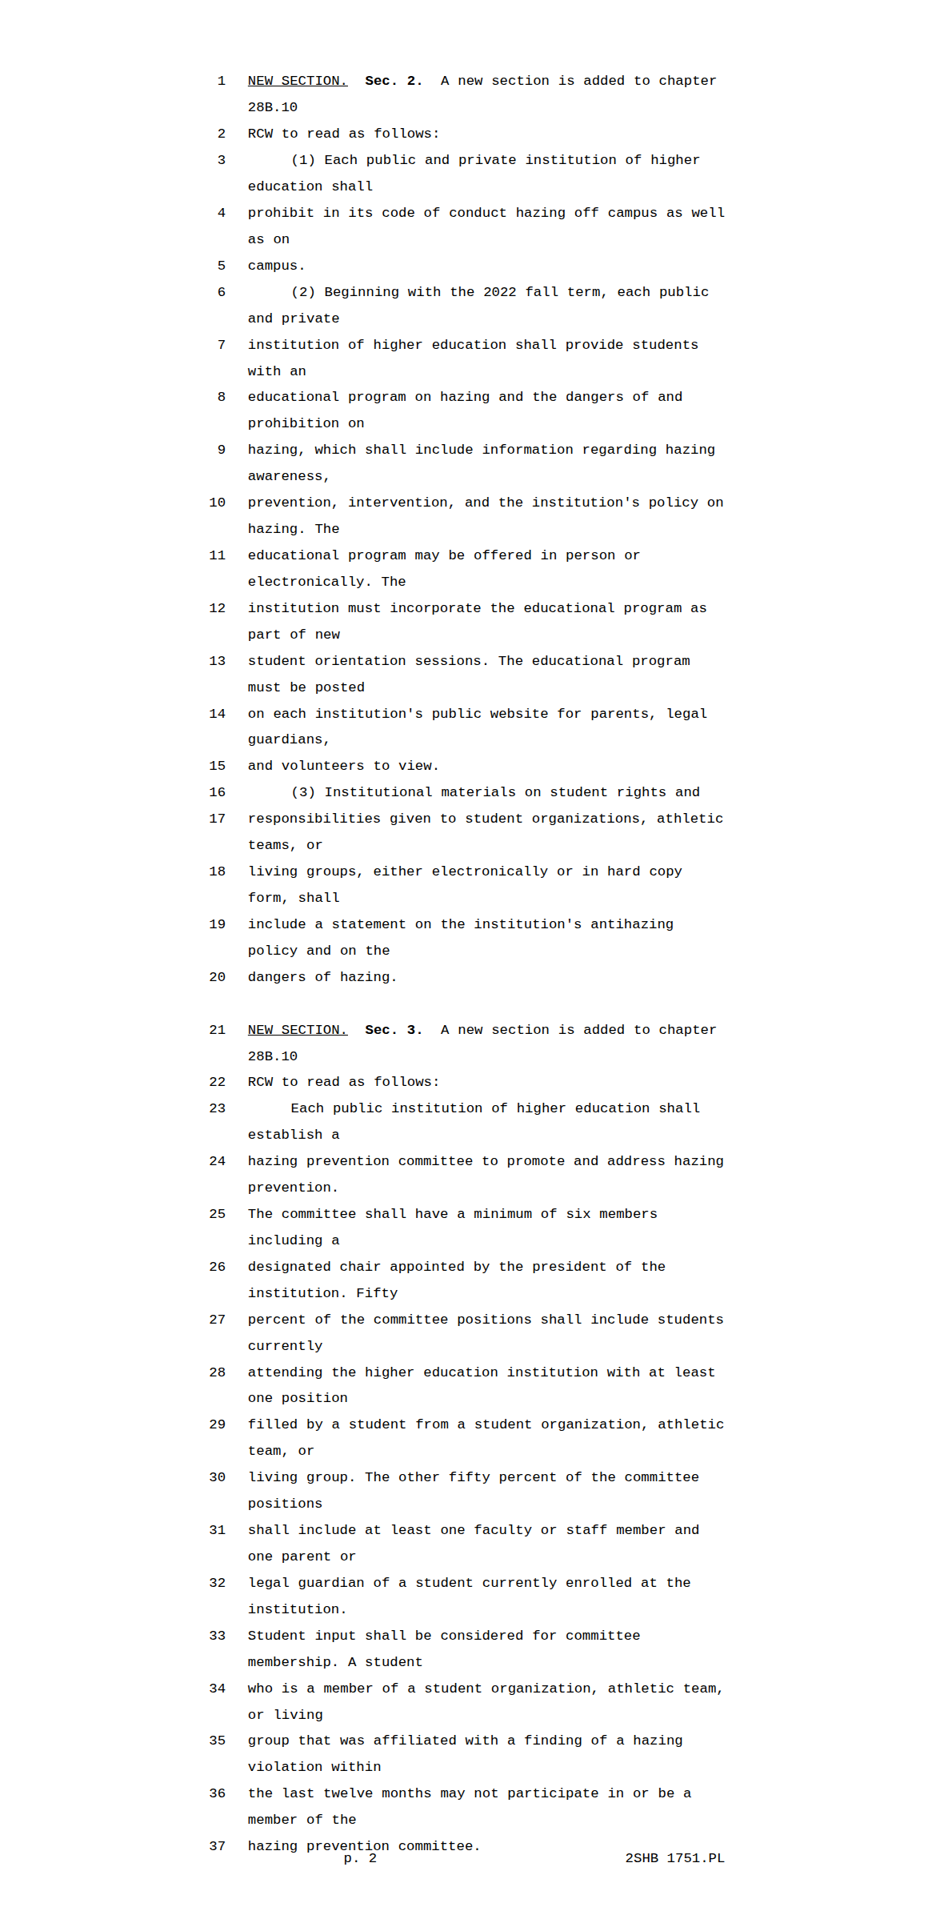1 NEW SECTION. Sec. 2. A new section is added to chapter 28B.10
2 RCW to read as follows:
3 (1) Each public and private institution of higher education shall
4 prohibit in its code of conduct hazing off campus as well as on
5 campus.
6 (2) Beginning with the 2022 fall term, each public and private
7 institution of higher education shall provide students with an
8 educational program on hazing and the dangers of and prohibition on
9 hazing, which shall include information regarding hazing awareness,
10 prevention, intervention, and the institution's policy on hazing. The
11 educational program may be offered in person or electronically. The
12 institution must incorporate the educational program as part of new
13 student orientation sessions. The educational program must be posted
14 on each institution's public website for parents, legal guardians,
15 and volunteers to view.
16 (3) Institutional materials on student rights and
17 responsibilities given to student organizations, athletic teams, or
18 living groups, either electronically or in hard copy form, shall
19 include a statement on the institution's antihazing policy and on the
20 dangers of hazing.
21 NEW SECTION. Sec. 3. A new section is added to chapter 28B.10
22 RCW to read as follows:
23 Each public institution of higher education shall establish a
24 hazing prevention committee to promote and address hazing prevention.
25 The committee shall have a minimum of six members including a
26 designated chair appointed by the president of the institution. Fifty
27 percent of the committee positions shall include students currently
28 attending the higher education institution with at least one position
29 filled by a student from a student organization, athletic team, or
30 living group. The other fifty percent of the committee positions
31 shall include at least one faculty or staff member and one parent or
32 legal guardian of a student currently enrolled at the institution.
33 Student input shall be considered for committee membership. A student
34 who is a member of a student organization, athletic team, or living
35 group that was affiliated with a finding of a hazing violation within
36 the last twelve months may not participate in or be a member of the
37 hazing prevention committee.
p. 2 2SHB 1751.PL